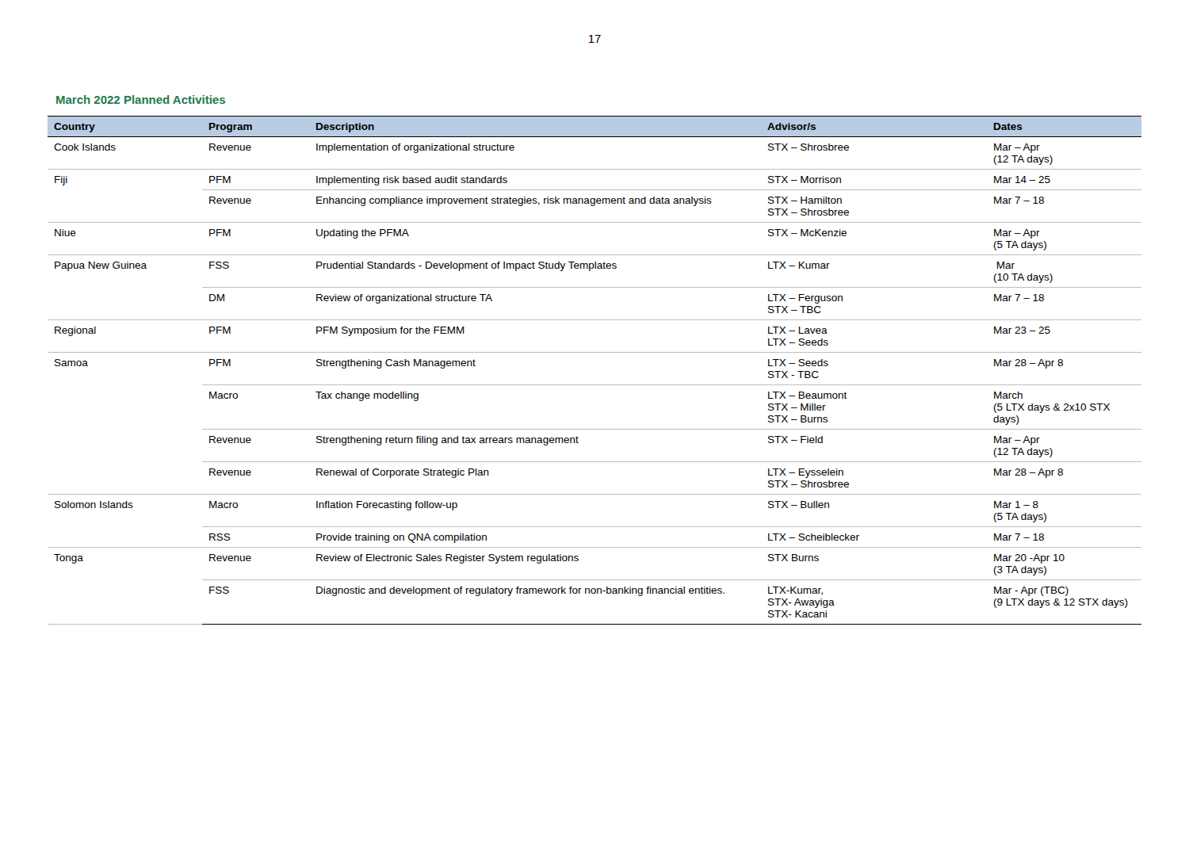17
March 2022 Planned Activities
| Country | Program | Description | Advisor/s | Dates |
| --- | --- | --- | --- | --- |
| Cook Islands | Revenue | Implementation of organizational structure | STX – Shrosbree | Mar – Apr (12 TA days) |
| Fiji | PFM | Implementing risk based audit standards | STX – Morrison | Mar 14 – 25 |
| Revenue | Enhancing compliance improvement strategies, risk management and data analysis | STX – Hamilton STX – Shrosbree | Mar 7 – 18 |
| Niue | PFM | Updating the PFMA | STX – McKenzie | Mar – Apr (5 TA days) |
| Papua New Guinea | FSS | Prudential Standards - Development of Impact Study Templates | LTX – Kumar | Mar (10 TA days) |
| DM | Review of organizational structure TA | LTX – Ferguson STX – TBC | Mar 7 – 18 |
| Regional | PFM | PFM Symposium for the FEMM | LTX – Lavea LTX – Seeds | Mar 23 – 25 |
| Samoa | PFM | Strengthening Cash Management | LTX – Seeds STX - TBC | Mar 28 – Apr 8 |
| Macro | Tax change modelling | LTX – Beaumont STX – Miller STX – Burns | March (5 LTX days & 2x10 STX days) |
| Revenue | Strengthening return filing and tax arrears management | STX – Field | Mar – Apr (12 TA days) |
| Revenue | Renewal of Corporate Strategic Plan | LTX – Eysselein STX – Shrosbree | Mar 28 – Apr 8 |
| Solomon Islands | Macro | Inflation Forecasting follow-up | STX – Bullen | Mar 1 – 8 (5 TA days) |
| RSS | Provide training on QNA compilation | LTX – Scheiblecker | Mar 7 – 18 |
| Tonga | Revenue | Review of Electronic Sales Register System regulations | STX Burns | Mar 20 -Apr 10 (3 TA days) |
| FSS | Diagnostic and development of regulatory framework for non-banking financial entities. | LTX-Kumar, STX- Awayiga STX- Kacani | Mar - Apr (TBC) (9 LTX days & 12 STX days) |